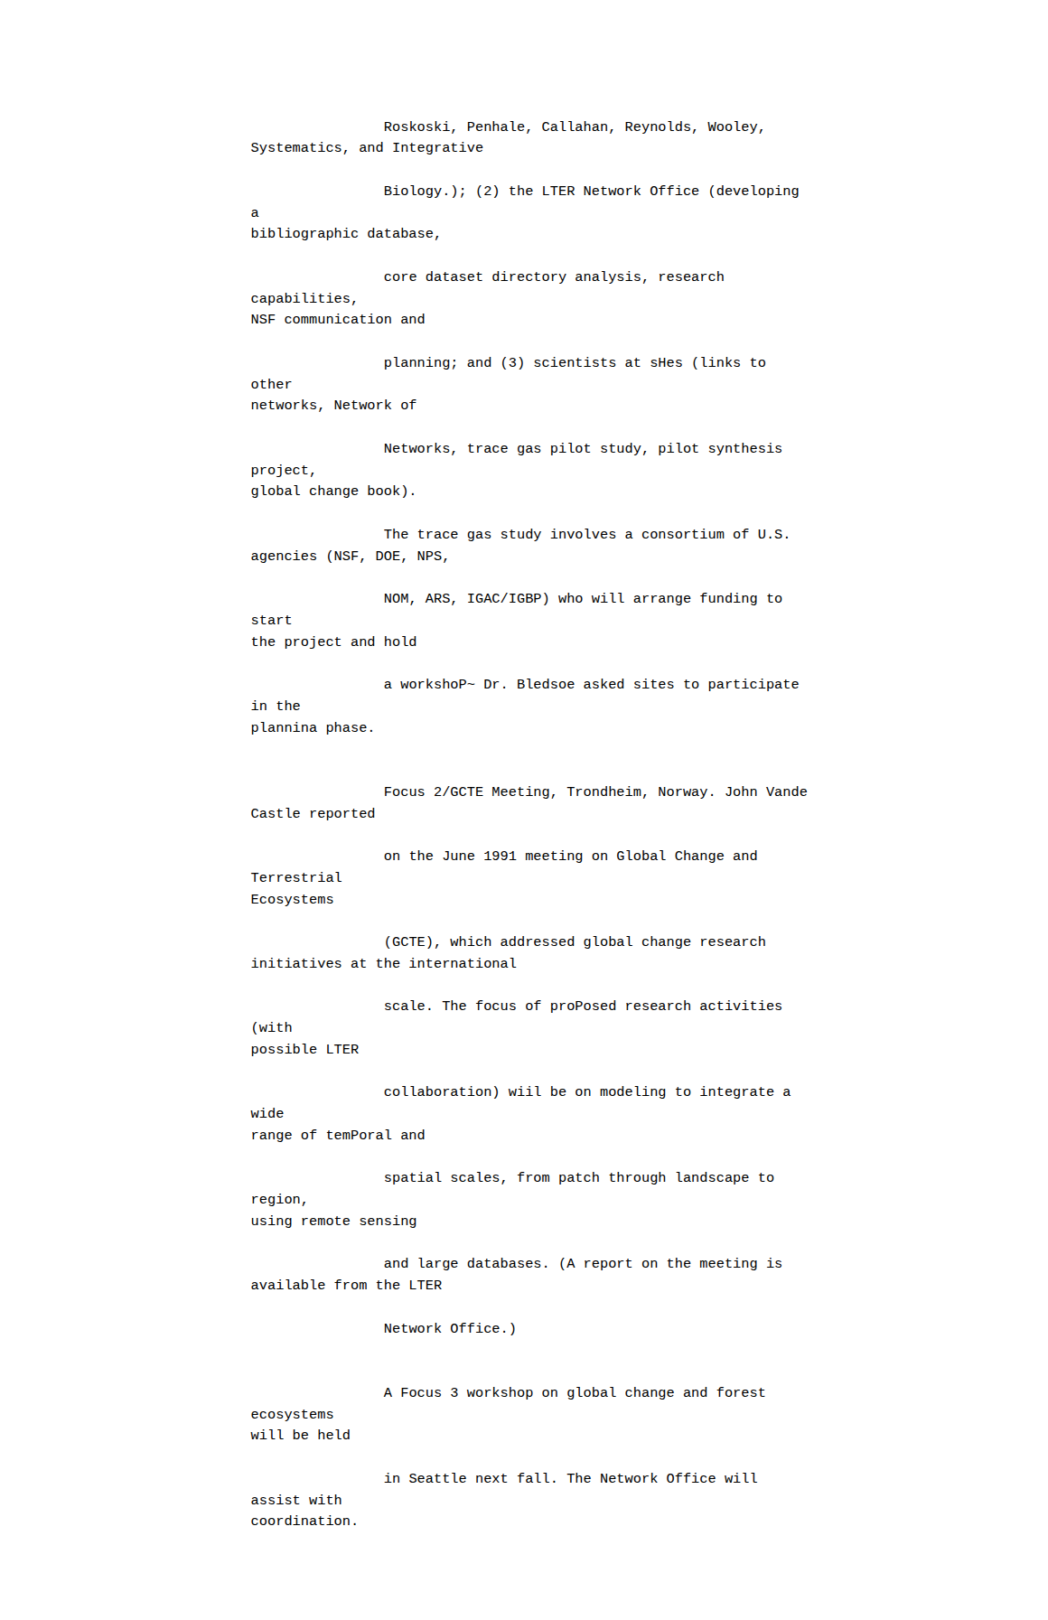Roskoski, Penhale, Callahan, Reynolds, Wooley,
Systematics, and Integrative

                Biology.); (2) the LTER Network Office (developing a
bibliographic database,

                core dataset directory analysis, research capabilities,
NSF communication and

                planning; and (3) scientists at sHes (links to other
networks, Network of

                Networks, trace gas pilot study, pilot synthesis project,
global change book).

                The trace gas study involves a consortium of U.S.
agencies (NSF, DOE, NPS,

                NOM, ARS, IGAC/IGBP) who will arrange funding to start
the project and hold

                a workshoP~ Dr. Bledsoe asked sites to participate in the
plannina phase.


                Focus 2/GCTE Meeting, Trondheim, Norway. John Vande
Castle reported

                on the June 1991 meeting on Global Change and Terrestrial
Ecosystems

                (GCTE), which addressed global change research
initiatives at the international

                scale. The focus of proPosed research activities (with
possible LTER

                collaboration) wiil be on modeling to integrate a wide
range of temPoral and

                spatial scales, from patch through landscape to region,
using remote sensing

                and large databases. (A report on the meeting is
available from the LTER

                Network Office.)


                A Focus 3 workshop on global change and forest ecosystems
will be held

                in Seattle next fall. The Network Office will assist with
coordination.